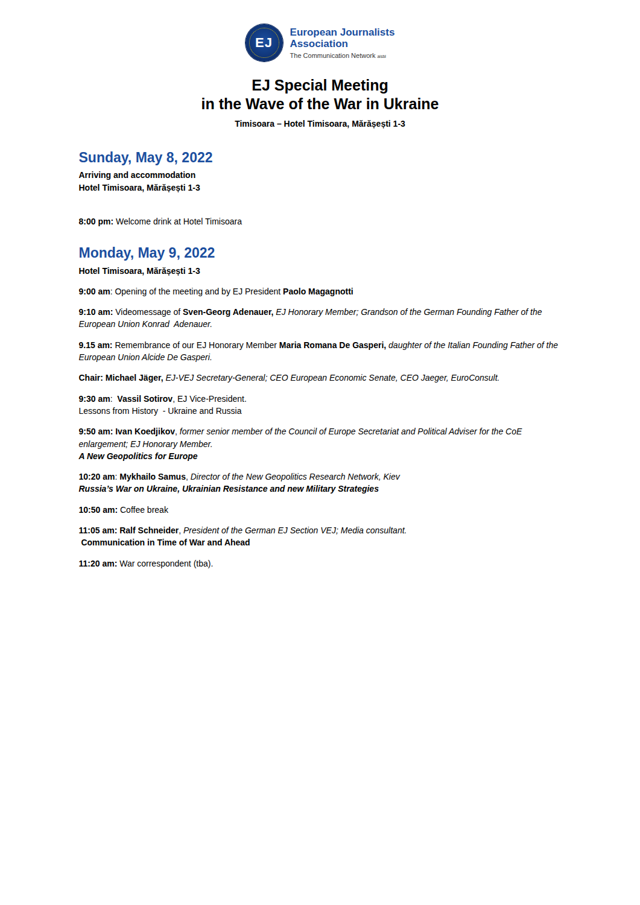European Journalists
Association
The Communication Network aisbl
EJ Special Meeting
in the Wave of the War in Ukraine
Timisoara – Hotel Timisoara, Mărășești 1-3
Sunday, May 8, 2022
Arriving and accommodation
Hotel Timisoara, Mărășești 1-3
8:00 pm: Welcome drink at Hotel Timisoara
Monday, May 9, 2022
Hotel Timisoara, Mărășești 1-3
9:00 am: Opening of the meeting and by EJ President Paolo Magagnotti
9:10 am: Videomessage of Sven-Georg Adenauer, EJ Honorary Member; Grandson of the German Founding Father of the European Union Konrad Adenauer.
9.15 am: Remembrance of our EJ Honorary Member Maria Romana De Gasperi, daughter of the Italian Founding Father of the European Union Alcide De Gasperi.
Chair: Michael Jäger, EJ-VEJ Secretary-General; CEO European Economic Senate, CEO Jaeger, EuroConsult.
9:30 am: Vassil Sotirov, EJ Vice-President.
Lessons from History - Ukraine and Russia
9:50 am: Ivan Koedjikov, former senior member of the Council of Europe Secretariat and Political Adviser for the CoE enlargement; EJ Honorary Member.
A New Geopolitics for Europe
10:20 am: Mykhailo Samus, Director of the New Geopolitics Research Network, Kiev
Russia’s War on Ukraine, Ukrainian Resistance and new Military Strategies
10:50 am: Coffee break
11:05 am: Ralf Schneider, President of the German EJ Section VEJ; Media consultant.
Communication in Time of War and Ahead
11:20 am: War correspondent (tba).